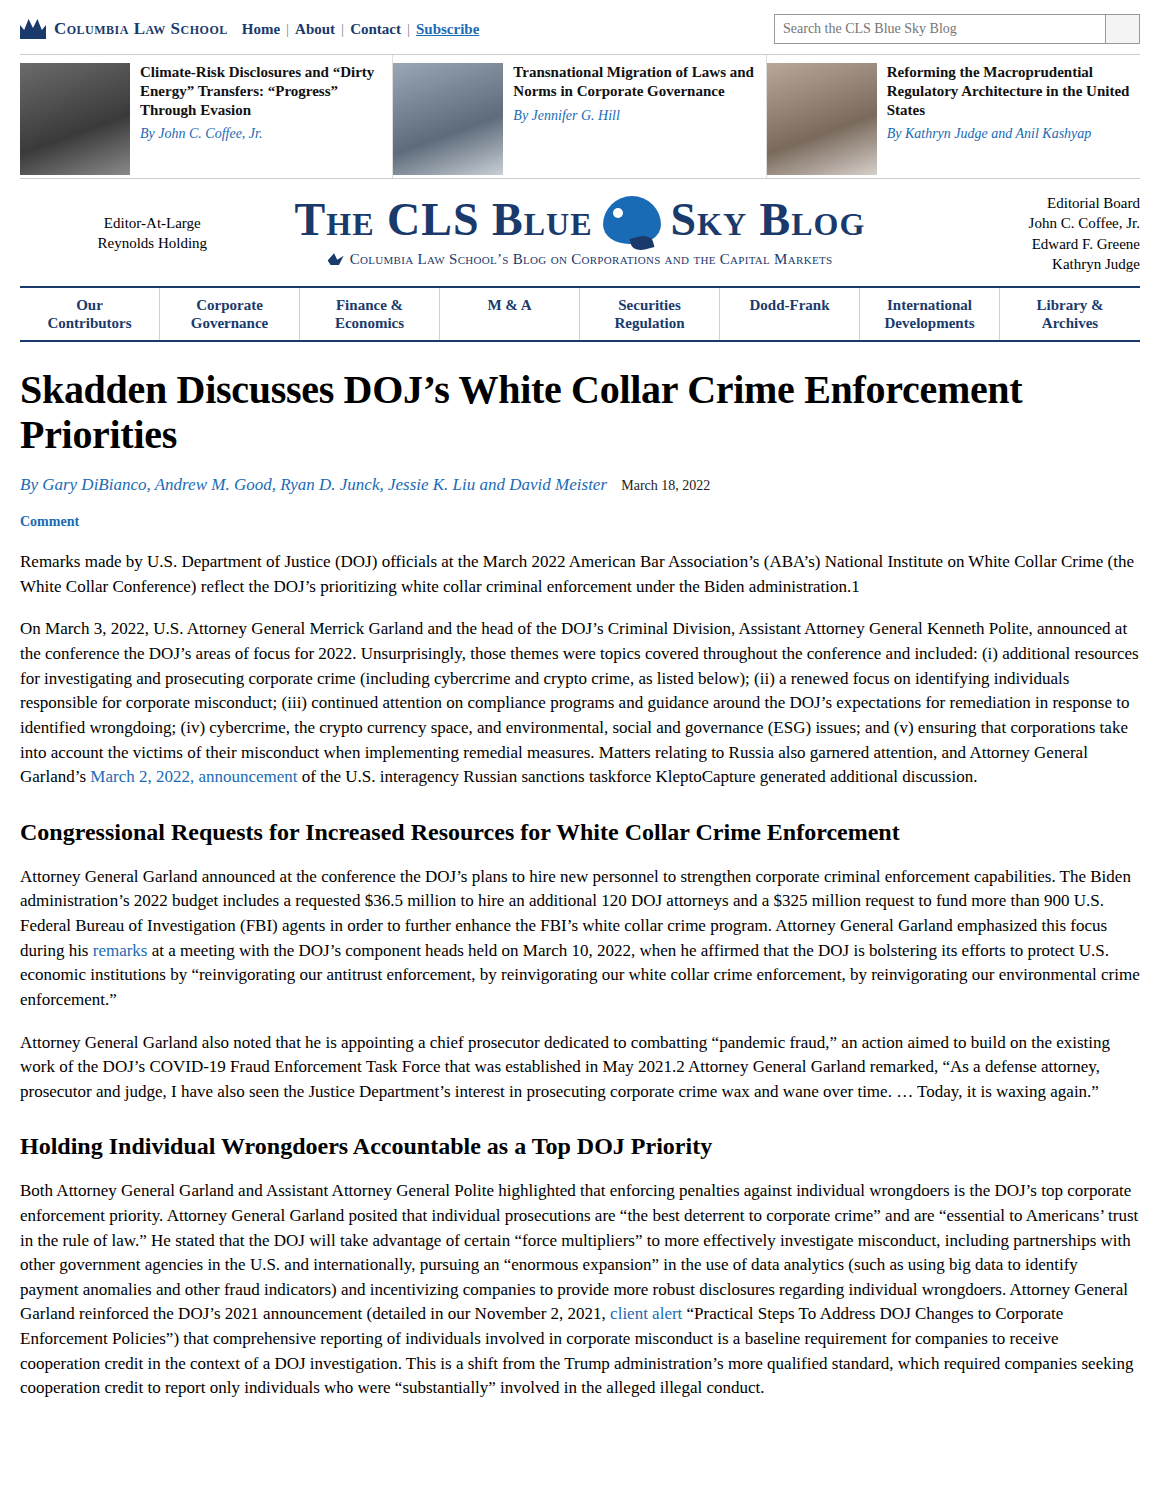Columbia Law School
Home| About| Contact| Subscribe
Climate-Risk Disclosures and “Dirty Energy” Transfers: “Progress” Through Evasion
By John C. Coffee, Jr.
Transnational Migration of Laws and Norms in Corporate Governance
By Jennifer G. Hill
Reforming the Macroprudential Regulatory Architecture in the United States
By Kathryn Judge and Anil Kashyap
Editor-At-Large
Reynolds Holding
The CLS Blue Sky Blog
Columbia Law School’s Blog on Corporations and the Capital Markets
Editorial Board
John C. Coffee, Jr.
Edward F. Greene
Kathryn Judge
Our
Contributors
Corporate
Governance
Finance &
Economics
M & A
Securities
Regulation
Dodd-Frank
International
Developments
Library &
Archives
Skadden Discusses DOJ’s White Collar Crime Enforcement Priorities
By Gary DiBianco, Andrew M. Good, Ryan D. Junck, Jessie K. Liu and David Meister March 18, 2022
Comment
Remarks made by U.S. Department of Justice (DOJ) officials at the March 2022 American Bar Association’s (ABA’s) National Institute on White Collar Crime (the White Collar Conference) reflect the DOJ’s prioritizing white collar criminal enforcement under the Biden administration.1
On March 3, 2022, U.S. Attorney General Merrick Garland and the head of the DOJ’s Criminal Division, Assistant Attorney General Kenneth Polite, announced at the conference the DOJ’s areas of focus for 2022. Unsurprisingly, those themes were topics covered throughout the conference and included: (i) additional resources for investigating and prosecuting corporate crime (including cybercrime and crypto crime, as listed below); (ii) a renewed focus on identifying individuals responsible for corporate misconduct; (iii) continued attention on compliance programs and guidance around the DOJ’s expectations for remediation in response to identified wrongdoing; (iv) cybercrime, the crypto currency space, and environmental, social and governance (ESG) issues; and (v) ensuring that corporations take into account the victims of their misconduct when implementing remedial measures. Matters relating to Russia also garnered attention, and Attorney General Garland’s March 2, 2022, announcement of the U.S. interagency Russian sanctions taskforce KleptoCapture generated additional discussion.
Congressional Requests for Increased Resources for White Collar Crime Enforcement
Attorney General Garland announced at the conference the DOJ’s plans to hire new personnel to strengthen corporate criminal enforcement capabilities. The Biden administration’s 2022 budget includes a requested $36.5 million to hire an additional 120 DOJ attorneys and a $325 million request to fund more than 900 U.S. Federal Bureau of Investigation (FBI) agents in order to further enhance the FBI’s white collar crime program. Attorney General Garland emphasized this focus during his remarks at a meeting with the DOJ’s component heads held on March 10, 2022, when he affirmed that the DOJ is bolstering its efforts to protect U.S. economic institutions by “reinvigorating our antitrust enforcement, by reinvigorating our white collar crime enforcement, by reinvigorating our environmental crime enforcement.”
Attorney General Garland also noted that he is appointing a chief prosecutor dedicated to combatting “pandemic fraud,” an action aimed to build on the existing work of the DOJ’s COVID-19 Fraud Enforcement Task Force that was established in May 2021.2 Attorney General Garland remarked, “As a defense attorney, prosecutor and judge, I have also seen the Justice Department’s interest in prosecuting corporate crime wax and wane over time. … Today, it is waxing again.”
Holding Individual Wrongdoers Accountable as a Top DOJ Priority
Both Attorney General Garland and Assistant Attorney General Polite highlighted that enforcing penalties against individual wrongdoers is the DOJ’s top corporate enforcement priority. Attorney General Garland posited that individual prosecutions are “the best deterrent to corporate crime” and are “essential to Americans’ trust in the rule of law.” He stated that the DOJ will take advantage of certain “force multipliers” to more effectively investigate misconduct, including partnerships with other government agencies in the U.S. and internationally, pursuing an “enormous expansion” in the use of data analytics (such as using big data to identify payment anomalies and other fraud indicators) and incentivizing companies to provide more robust disclosures regarding individual wrongdoers. Attorney General Garland reinforced the DOJ’s 2021 announcement (detailed in our November 2, 2021, client alert “Practical Steps To Address DOJ Changes to Corporate Enforcement Policies”) that comprehensive reporting of individuals involved in corporate misconduct is a baseline requirement for companies to receive cooperation credit in the context of a DOJ investigation. This is a shift from the Trump administration’s more qualified standard, which required companies seeking cooperation credit to report only individuals who were “substantially” involved in the alleged illegal conduct.